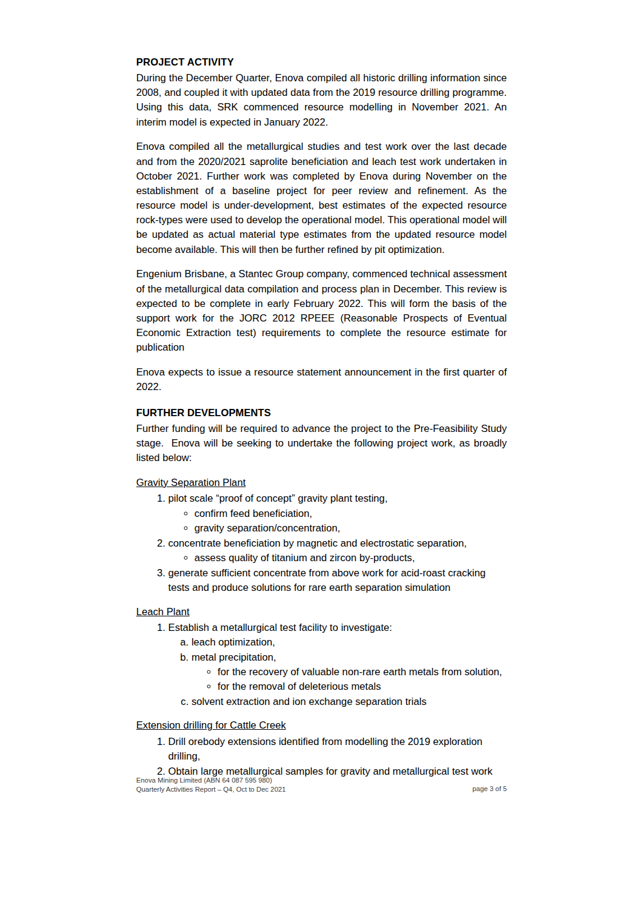PROJECT ACTIVITY
During the December Quarter, Enova compiled all historic drilling information since 2008, and coupled it with updated data from the 2019 resource drilling programme. Using this data, SRK commenced resource modelling in November 2021. An interim model is expected in January 2022.
Enova compiled all the metallurgical studies and test work over the last decade and from the 2020/2021 saprolite beneficiation and leach test work undertaken in October 2021. Further work was completed by Enova during November on the establishment of a baseline project for peer review and refinement. As the resource model is under-development, best estimates of the expected resource rock-types were used to develop the operational model. This operational model will be updated as actual material type estimates from the updated resource model become available. This will then be further refined by pit optimization.
Engenium Brisbane, a Stantec Group company, commenced technical assessment of the metallurgical data compilation and process plan in December. This review is expected to be complete in early February 2022. This will form the basis of the support work for the JORC 2012 RPEEE (Reasonable Prospects of Eventual Economic Extraction test) requirements to complete the resource estimate for publication
Enova expects to issue a resource statement announcement in the first quarter of 2022.
FURTHER DEVELOPMENTS
Further funding will be required to advance the project to the Pre-Feasibility Study stage. Enova will be seeking to undertake the following project work, as broadly listed below:
Gravity Separation Plant
pilot scale “proof of concept” gravity plant testing,
confirm feed beneficiation,
gravity separation/concentration,
concentrate beneficiation by magnetic and electrostatic separation,
assess quality of titanium and zircon by-products,
generate sufficient concentrate from above work for acid-roast cracking tests and produce solutions for rare earth separation simulation
Leach Plant
Establish a metallurgical test facility to investigate:
leach optimization,
metal precipitation,
for the recovery of valuable non-rare earth metals from solution,
for the removal of deleterious metals
solvent extraction and ion exchange separation trials
Extension drilling for Cattle Creek
Drill orebody extensions identified from modelling the 2019 exploration drilling,
Obtain large metallurgical samples for gravity and metallurgical test work
Enova Mining Limited (ABN 64 087 595 980)
Quarterly Activities Report – Q4, Oct to Dec 2021
page 3 of 5